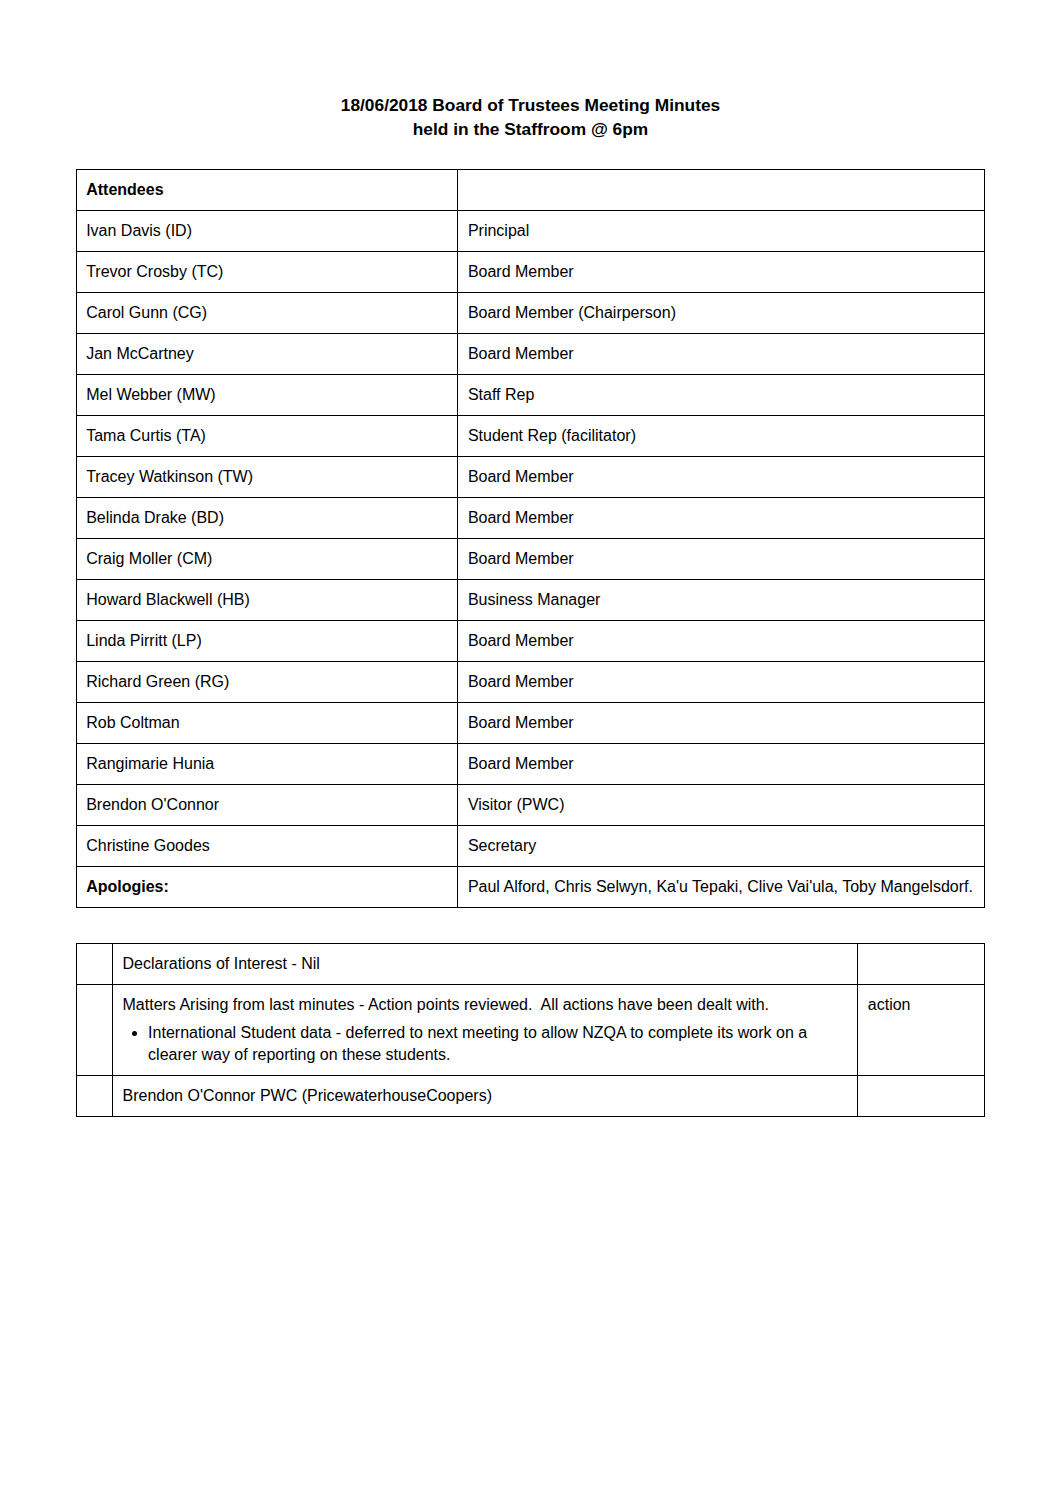18/06/2018 Board of Trustees Meeting Minutes
held in the Staffroom @ 6pm
| Attendees | |
| Ivan Davis (ID) | Principal |
| Trevor Crosby (TC) | Board Member |
| Carol Gunn (CG) | Board Member (Chairperson) |
| Jan McCartney | Board Member |
| Mel Webber (MW) | Staff Rep |
| Tama Curtis (TA) | Student Rep (facilitator) |
| Tracey Watkinson (TW) | Board Member |
| Belinda Drake (BD) | Board Member |
| Craig Moller (CM) | Board Member |
| Howard Blackwell (HB) | Business Manager |
| Linda Pirritt (LP) | Board Member |
| Richard Green (RG) | Board Member |
| Rob Coltman | Board Member |
| Rangimarie Hunia | Board Member |
| Brendon O'Connor | Visitor (PWC) |
| Christine Goodes | Secretary |
| Apologies: | Paul Alford, Chris Selwyn, Ka'u Tepaki, Clive Vai'ula, Toby Mangelsdorf. |
| | Declarations of Interest - Nil | |
| | Matters Arising from last minutes - Action points reviewed. All actions have been dealt with. International Student data - deferred to next meeting to allow NZQA to complete its work on a clearer way of reporting on these students. | action |
| | Brendon O'Connor PWC (PricewaterhouseCoopers) | |